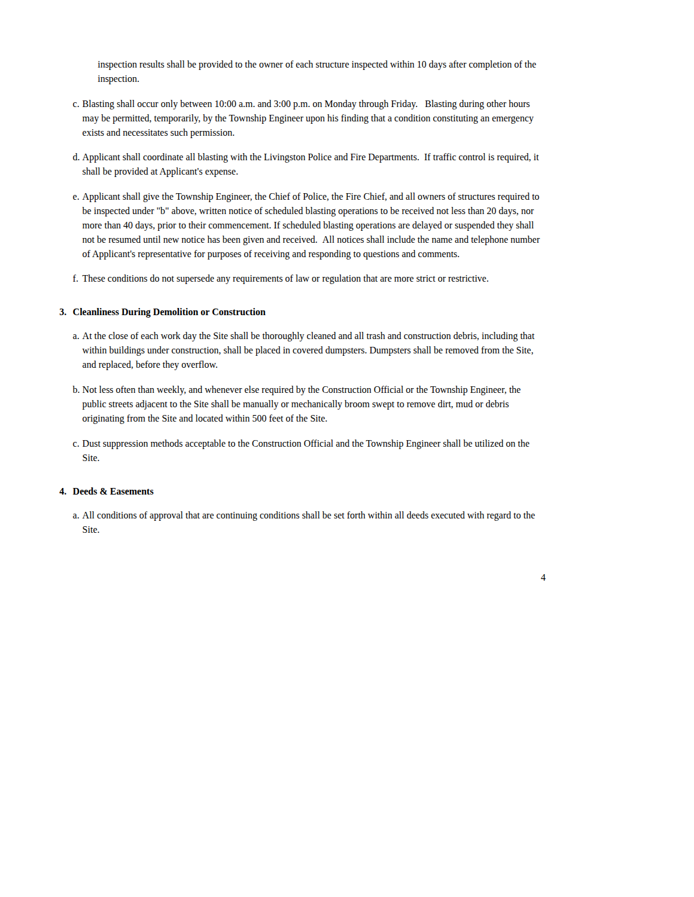inspection results shall be provided to the owner of each structure inspected within 10 days after completion of the inspection.
c.
Blasting shall occur only between 10:00 a.m. and 3:00 p.m. on Monday through Friday. Blasting during other hours may be permitted, temporarily, by the Township Engineer upon his finding that a condition constituting an emergency exists and necessitates such permission.
d.
Applicant shall coordinate all blasting with the Livingston Police and Fire Departments. If traffic control is required, it shall be provided at Applicant's expense.
e.
Applicant shall give the Township Engineer, the Chief of Police, the Fire Chief, and all owners of structures required to be inspected under "b" above, written notice of scheduled blasting operations to be received not less than 20 days, nor more than 40 days, prior to their commencement. If scheduled blasting operations are delayed or suspended they shall not be resumed until new notice has been given and received. All notices shall include the name and telephone number of Applicant's representative for purposes of receiving and responding to questions and comments.
f.
These conditions do not supersede any requirements of law or regulation that are more strict or restrictive.
3. Cleanliness During Demolition or Construction
a.
At the close of each work day the Site shall be thoroughly cleaned and all trash and construction debris, including that within buildings under construction, shall be placed in covered dumpsters. Dumpsters shall be removed from the Site, and replaced, before they overflow.
b.
Not less often than weekly, and whenever else required by the Construction Official or the Township Engineer, the public streets adjacent to the Site shall be manually or mechanically broom swept to remove dirt, mud or debris originating from the Site and located within 500 feet of the Site.
c.
Dust suppression methods acceptable to the Construction Official and the Township Engineer shall be utilized on the Site.
4. Deeds & Easements
a.
All conditions of approval that are continuing conditions shall be set forth within all deeds executed with regard to the Site.
4